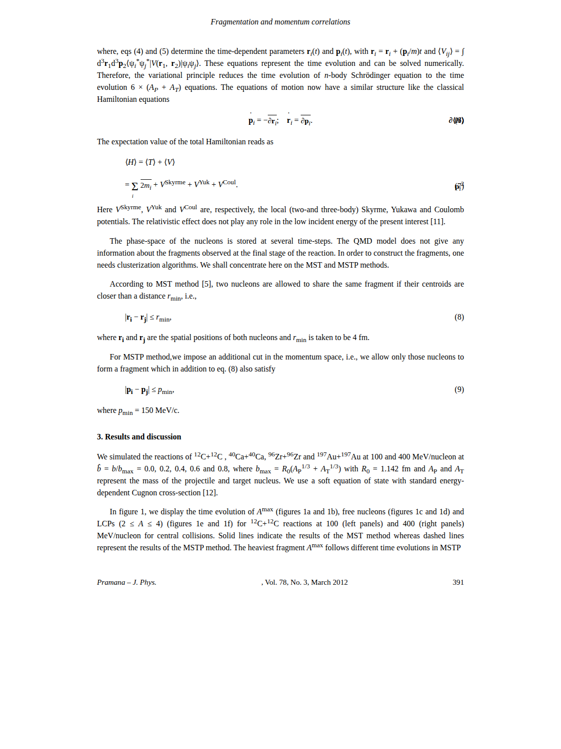Fragmentation and momentum correlations
where, eqs (4) and (5) determine the time-dependent parameters ri(t) and pi(t), with ri = ri + (pi/m)t and ⟨Vij⟩ = ∫ d3r1d3p2⟨ψi*ψj*|V(r1, r2)|ψiψj⟩. These equations represent the time evolution and can be solved numerically. Therefore, the variational principle reduces the time evolution of n-body Schrödinger equation to the time evolution 6 × (AP + AT) equations. The equations of motion now have a similar structure like the classical Hamiltonian equations
pi = −∂⟨H⟩∂ri; ri = ∂⟨H⟩∂pi. (6)
The expectation value of the total Hamiltonian reads as
⟨H⟩ = ⟨T⟩ + ⟨V⟩
= Σi pi22mi + VSkyrme + VYuk + VCoul. (7)
Here VSkyrme, VYuk and VCoul are, respectively, the local (two-and three-body) Skyrme, Yukawa and Coulomb potentials. The relativistic effect does not play any role in the low incident energy of the present interest [11].
The phase-space of the nucleons is stored at several time-steps. The QMD model does not give any information about the fragments observed at the final stage of the reaction. In order to construct the fragments, one needs clusterization algorithms. We shall concentrate here on the MST and MSTP methods.
According to MST method [5], two nucleons are allowed to share the same fragment if their centroids are closer than a distance rmin, i.e.,
|ri − rj| ≤ rmin, (8)
where ri and rj are the spatial positions of both nucleons and rmin is taken to be 4 fm.
For MSTP method,we impose an additional cut in the momentum space, i.e., we allow only those nucleons to form a fragment which in addition to eq. (8) also satisfy
|pi − pj| ≤ pmin, (9)
where pmin = 150 MeV/c.
3. Results and discussion
We simulated the reactions of 12C+12C , 40Ca+40Ca, 96Zr+96Zr and 197Au+197Au at 100 and 400 MeV/nucleon at b̂ = b/bmax = 0.0, 0.2, 0.4, 0.6 and 0.8, where bmax = R0(AP1/3 + AT1/3) with R0 = 1.142 fm and AP and AT represent the mass of the projectile and target nucleus. We use a soft equation of state with standard energy-dependent Cugnon cross-section [12].
In figure 1, we display the time evolution of Amax (figures 1a and 1b), free nucleons (figures 1c and 1d) and LCPs (2 ≤ A ≤ 4) (figures 1e and 1f) for 12C+12C reactions at 100 (left panels) and 400 (right panels) MeV/nucleon for central collisions. Solid lines indicate the results of the MST method whereas dashed lines represent the results of the MSTP method. The heaviest fragment Amax follows different time evolutions in MSTP
Pramana – J. Phys. , Vol. 78, No. 3, March 2012 391